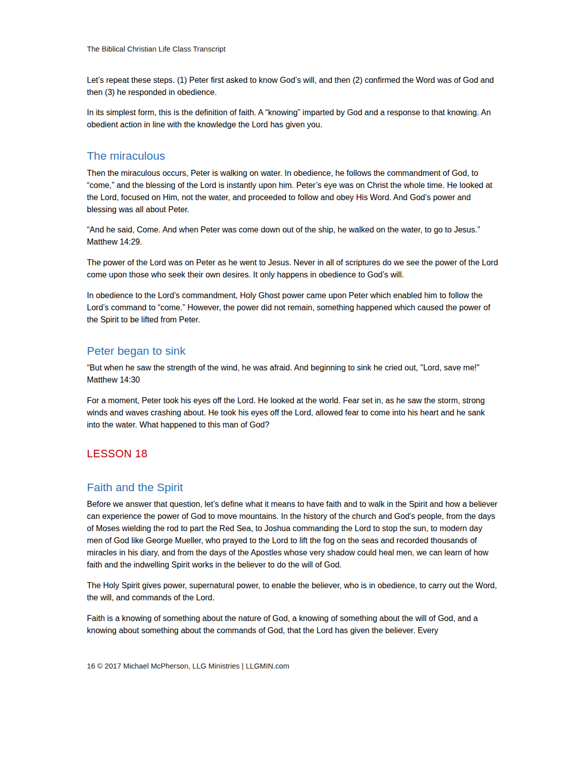The Biblical Christian Life Class Transcript
Let’s repeat these steps. (1) Peter first asked to know God’s will, and then (2) confirmed the Word was of God and then (3) he responded in obedience.
In its simplest form, this is the definition of faith. A “knowing” imparted by God and a response to that knowing. An obedient action in line with the knowledge the Lord has given you.
The miraculous
Then the miraculous occurs, Peter is walking on water. In obedience, he follows the commandment of God, to “come,” and the blessing of the Lord is instantly upon him. Peter’s eye was on Christ the whole time. He looked at the Lord, focused on Him, not the water, and proceeded to follow and obey His Word. And God’s power and blessing was all about Peter.
“And he said, Come. And when Peter was come down out of the ship, he walked on the water, to go to Jesus.” Matthew 14:29.
The power of the Lord was on Peter as he went to Jesus. Never in all of scriptures do we see the power of the Lord come upon those who seek their own desires. It only happens in obedience to God’s will.
In obedience to the Lord’s commandment, Holy Ghost power came upon Peter which enabled him to follow the Lord’s command to “come.” However, the power did not remain, something happened which caused the power of the Spirit to be lifted from Peter.
Peter began to sink
“But when he saw the strength of the wind, he was afraid. And beginning to sink he cried out, "Lord, save me!" Matthew 14:30
For a moment, Peter took his eyes off the Lord. He looked at the world. Fear set in, as he saw the storm, strong winds and waves crashing about. He took his eyes off the Lord, allowed fear to come into his heart and he sank into the water. What happened to this man of God?
LESSON 18
Faith and the Spirit
Before we answer that question, let’s define what it means to have faith and to walk in the Spirit and how a believer can experience the power of God to move mountains. In the history of the church and God’s people, from the days of Moses wielding the rod to part the Red Sea, to Joshua commanding the Lord to stop the sun, to modern day men of God like George Mueller, who prayed to the Lord to lift the fog on the seas and recorded thousands of miracles in his diary, and from the days of the Apostles whose very shadow could heal men, we can learn of how faith and the indwelling Spirit works in the believer to do the will of God.
The Holy Spirit gives power, supernatural power, to enable the believer, who is in obedience, to carry out the Word, the will, and commands of the Lord.
Faith is a knowing of something about the nature of God, a knowing of something about the will of God, and a knowing about something about the commands of God, that the Lord has given the believer. Every
16 © 2017 Michael McPherson, LLG Ministries | LLGMIN.com